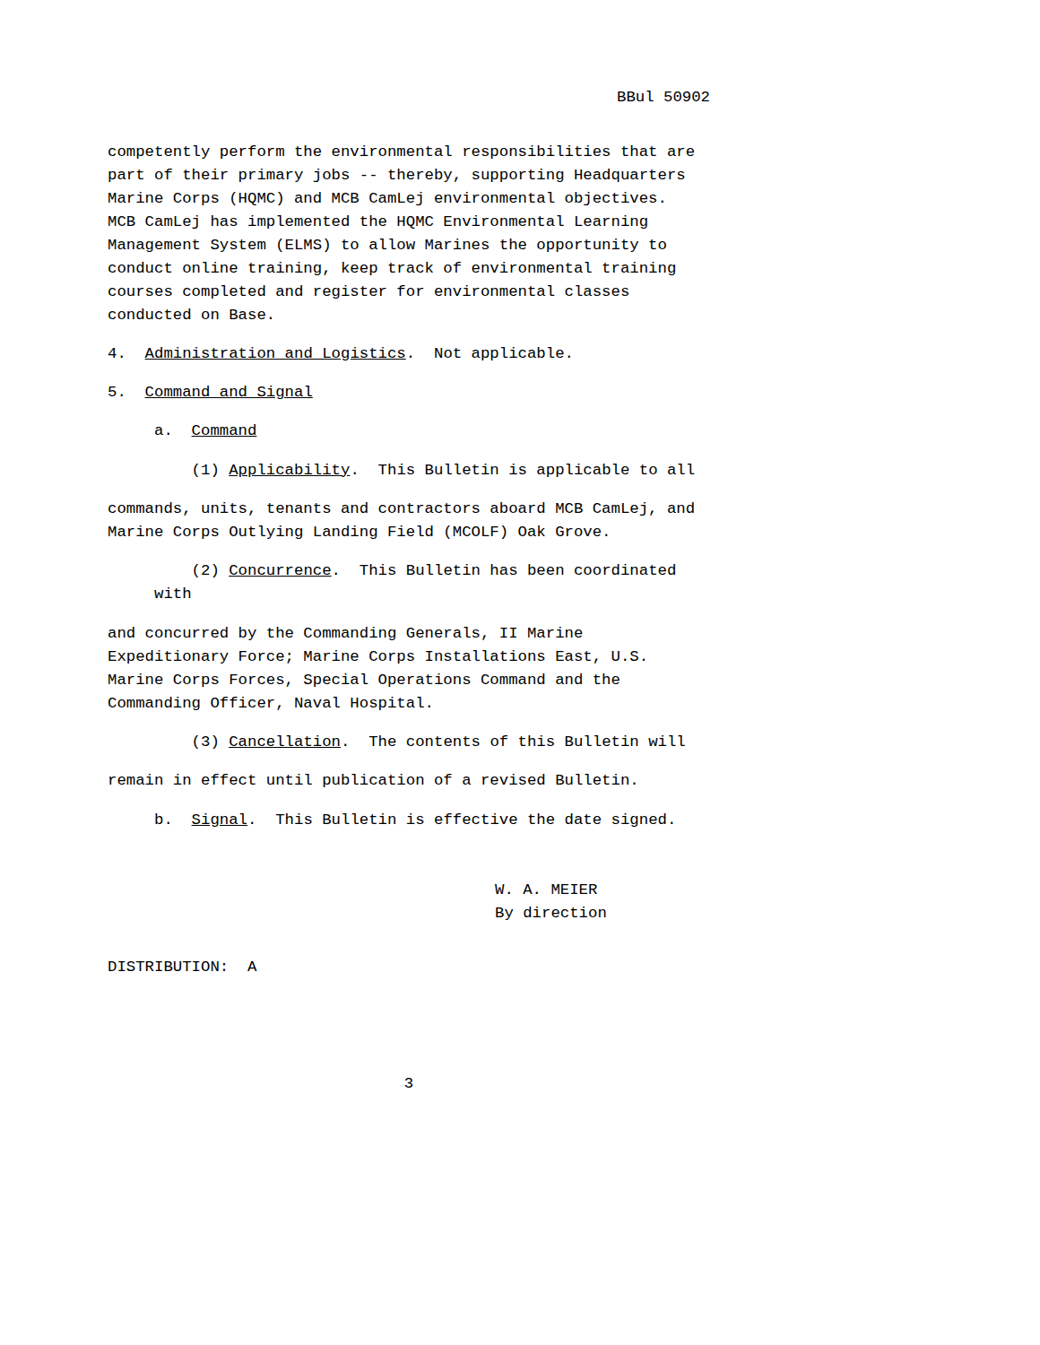BBul 50902
competently perform the environmental responsibilities that are part of their primary jobs -- thereby, supporting Headquarters Marine Corps (HQMC) and MCB CamLej environmental objectives. MCB CamLej has implemented the HQMC Environmental Learning Management System (ELMS) to allow Marines the opportunity to conduct online training, keep track of environmental training courses completed and register for environmental classes conducted on Base.
4. Administration and Logistics. Not applicable.
5. Command and Signal
a. Command
(1) Applicability. This Bulletin is applicable to all
commands, units, tenants and contractors aboard MCB CamLej, and Marine Corps Outlying Landing Field (MCOLF) Oak Grove.
(2) Concurrence. This Bulletin has been coordinated with
and concurred by the Commanding Generals, II Marine Expeditionary Force; Marine Corps Installations East, U.S. Marine Corps Forces, Special Operations Command and the Commanding Officer, Naval Hospital.
(3) Cancellation. The contents of this Bulletin will
remain in effect until publication of a revised Bulletin.
b. Signal. This Bulletin is effective the date signed.
W. A. MEIER
By direction
DISTRIBUTION: A
3